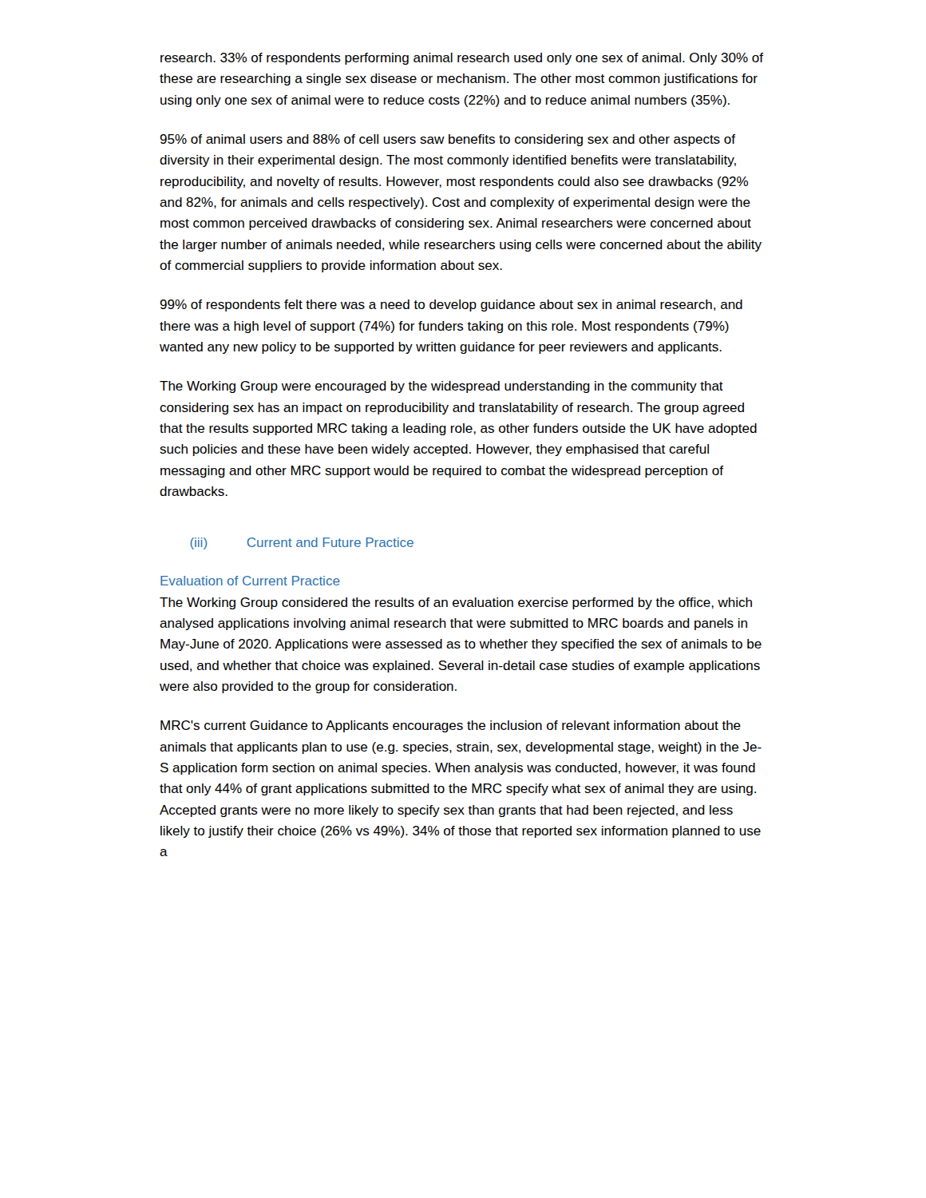research. 33% of respondents performing animal research used only one sex of animal. Only 30% of these are researching a single sex disease or mechanism. The other most common justifications for using only one sex of animal were to reduce costs (22%) and to reduce animal numbers (35%).
95% of animal users and 88% of cell users saw benefits to considering sex and other aspects of diversity in their experimental design. The most commonly identified benefits were translatability, reproducibility, and novelty of results. However, most respondents could also see drawbacks (92% and 82%, for animals and cells respectively). Cost and complexity of experimental design were the most common perceived drawbacks of considering sex. Animal researchers were concerned about the larger number of animals needed, while researchers using cells were concerned about the ability of commercial suppliers to provide information about sex.
99% of respondents felt there was a need to develop guidance about sex in animal research, and there was a high level of support (74%) for funders taking on this role. Most respondents (79%) wanted any new policy to be supported by written guidance for peer reviewers and applicants.
The Working Group were encouraged by the widespread understanding in the community that considering sex has an impact on reproducibility and translatability of research. The group agreed that the results supported MRC taking a leading role, as other funders outside the UK have adopted such policies and these have been widely accepted. However, they emphasised that careful messaging and other MRC support would be required to combat the widespread perception of drawbacks.
(iii) Current and Future Practice
Evaluation of Current Practice
The Working Group considered the results of an evaluation exercise performed by the office, which analysed applications involving animal research that were submitted to MRC boards and panels in May-June of 2020. Applications were assessed as to whether they specified the sex of animals to be used, and whether that choice was explained. Several in-detail case studies of example applications were also provided to the group for consideration.
MRC's current Guidance to Applicants encourages the inclusion of relevant information about the animals that applicants plan to use (e.g. species, strain, sex, developmental stage, weight) in the Je-S application form section on animal species. When analysis was conducted, however, it was found that only 44% of grant applications submitted to the MRC specify what sex of animal they are using. Accepted grants were no more likely to specify sex than grants that had been rejected, and less likely to justify their choice (26% vs 49%). 34% of those that reported sex information planned to use a